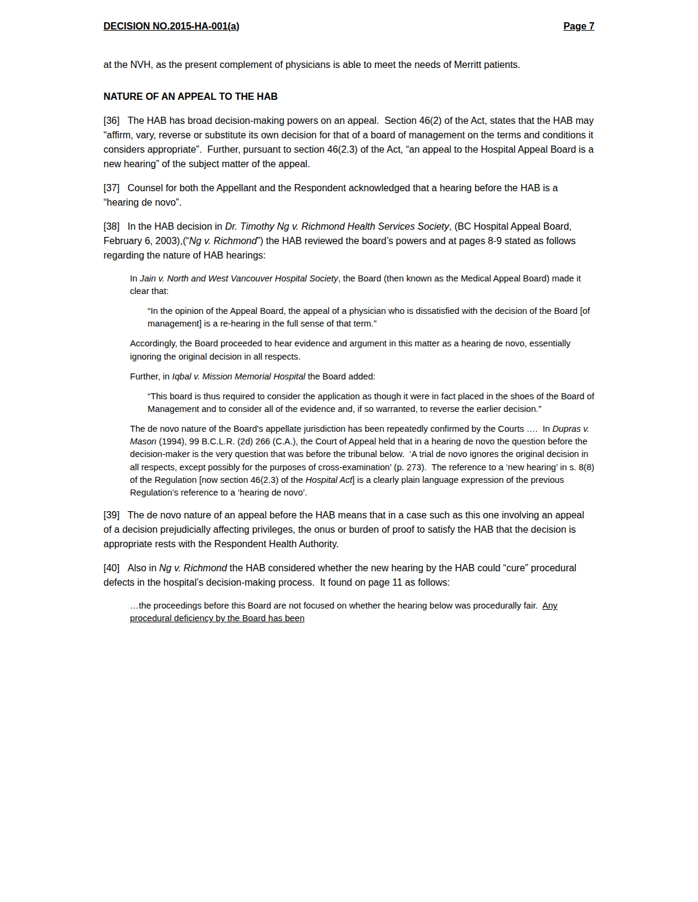DECISION NO.2015-HA-001(a) Page 7
at the NVH, as the present complement of physicians is able to meet the needs of Merritt patients.
NATURE OF AN APPEAL TO THE HAB
[36] The HAB has broad decision-making powers on an appeal. Section 46(2) of the Act, states that the HAB may “affirm, vary, reverse or substitute its own decision for that of a board of management on the terms and conditions it considers appropriate”. Further, pursuant to section 46(2.3) of the Act, “an appeal to the Hospital Appeal Board is a new hearing” of the subject matter of the appeal.
[37] Counsel for both the Appellant and the Respondent acknowledged that a hearing before the HAB is a “hearing de novo”.
[38] In the HAB decision in Dr. Timothy Ng v. Richmond Health Services Society, (BC Hospital Appeal Board, February 6, 2003),(“Ng v. Richmond”) the HAB reviewed the board’s powers and at pages 8-9 stated as follows regarding the nature of HAB hearings:
In Jain v. North and West Vancouver Hospital Society, the Board (then known as the Medical Appeal Board) made it clear that:
“In the opinion of the Appeal Board, the appeal of a physician who is dissatisfied with the decision of the Board [of management] is a re-hearing in the full sense of that term.”
Accordingly, the Board proceeded to hear evidence and argument in this matter as a hearing de novo, essentially ignoring the original decision in all respects.
Further, in Iqbal v. Mission Memorial Hospital the Board added:
“This board is thus required to consider the application as though it were in fact placed in the shoes of the Board of Management and to consider all of the evidence and, if so warranted, to reverse the earlier decision.”
The de novo nature of the Board’s appellate jurisdiction has been repeatedly confirmed by the Courts …. In Dupras v. Mason (1994), 99 B.C.L.R. (2d) 266 (C.A.), the Court of Appeal held that in a hearing de novo the question before the decision-maker is the very question that was before the tribunal below. ‘A trial de novo ignores the original decision in all respects, except possibly for the purposes of cross-examination’ (p. 273). The reference to a ‘new hearing’ in s. 8(8) of the Regulation [now section 46(2.3) of the Hospital Act] is a clearly plain language expression of the previous Regulation’s reference to a ‘hearing de novo’.
[39] The de novo nature of an appeal before the HAB means that in a case such as this one involving an appeal of a decision prejudicially affecting privileges, the onus or burden of proof to satisfy the HAB that the decision is appropriate rests with the Respondent Health Authority.
[40] Also in Ng v. Richmond the HAB considered whether the new hearing by the HAB could “cure” procedural defects in the hospital’s decision-making process. It found on page 11 as follows:
…the proceedings before this Board are not focused on whether the hearing below was procedurally fair. Any procedural deficiency by the Board has been